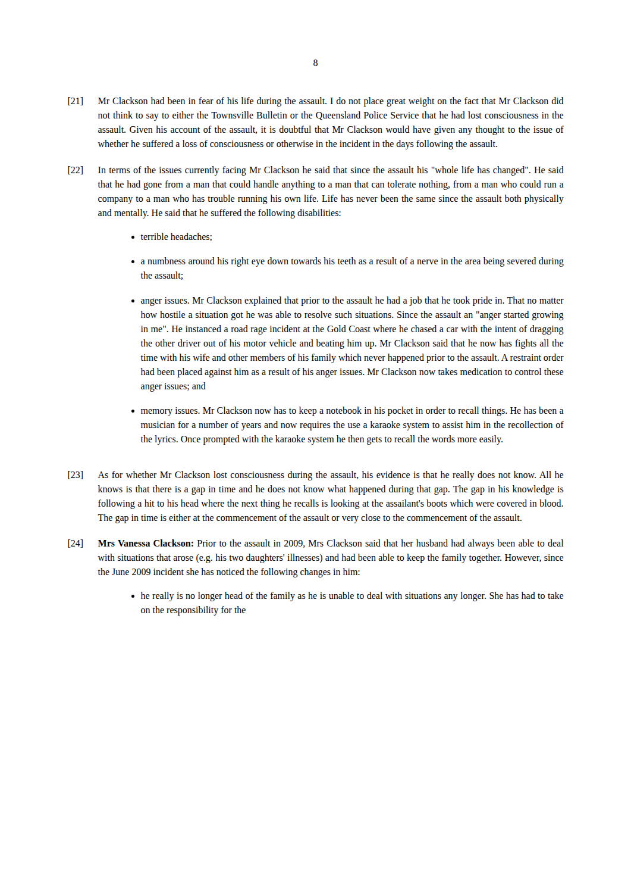8
[21]
Mr Clackson had been in fear of his life during the assault. I do not place great weight on the fact that Mr Clackson did not think to say to either the Townsville Bulletin or the Queensland Police Service that he had lost consciousness in the assault. Given his account of the assault, it is doubtful that Mr Clackson would have given any thought to the issue of whether he suffered a loss of consciousness or otherwise in the incident in the days following the assault.
[22]
In terms of the issues currently facing Mr Clackson he said that since the assault his "whole life has changed". He said that he had gone from a man that could handle anything to a man that can tolerate nothing, from a man who could run a company to a man who has trouble running his own life. Life has never been the same since the assault both physically and mentally. He said that he suffered the following disabilities:
terrible headaches;
a numbness around his right eye down towards his teeth as a result of a nerve in the area being severed during the assault;
anger issues. Mr Clackson explained that prior to the assault he had a job that he took pride in. That no matter how hostile a situation got he was able to resolve such situations. Since the assault an "anger started growing in me". He instanced a road rage incident at the Gold Coast where he chased a car with the intent of dragging the other driver out of his motor vehicle and beating him up. Mr Clackson said that he now has fights all the time with his wife and other members of his family which never happened prior to the assault. A restraint order had been placed against him as a result of his anger issues. Mr Clackson now takes medication to control these anger issues; and
memory issues. Mr Clackson now has to keep a notebook in his pocket in order to recall things. He has been a musician for a number of years and now requires the use a karaoke system to assist him in the recollection of the lyrics. Once prompted with the karaoke system he then gets to recall the words more easily.
[23]
As for whether Mr Clackson lost consciousness during the assault, his evidence is that he really does not know. All he knows is that there is a gap in time and he does not know what happened during that gap. The gap in his knowledge is following a hit to his head where the next thing he recalls is looking at the assailant's boots which were covered in blood. The gap in time is either at the commencement of the assault or very close to the commencement of the assault.
[24]
Mrs Vanessa Clackson: Prior to the assault in 2009, Mrs Clackson said that her husband had always been able to deal with situations that arose (e.g. his two daughters' illnesses) and had been able to keep the family together. However, since the June 2009 incident she has noticed the following changes in him:
he really is no longer head of the family as he is unable to deal with situations any longer. She has had to take on the responsibility for the